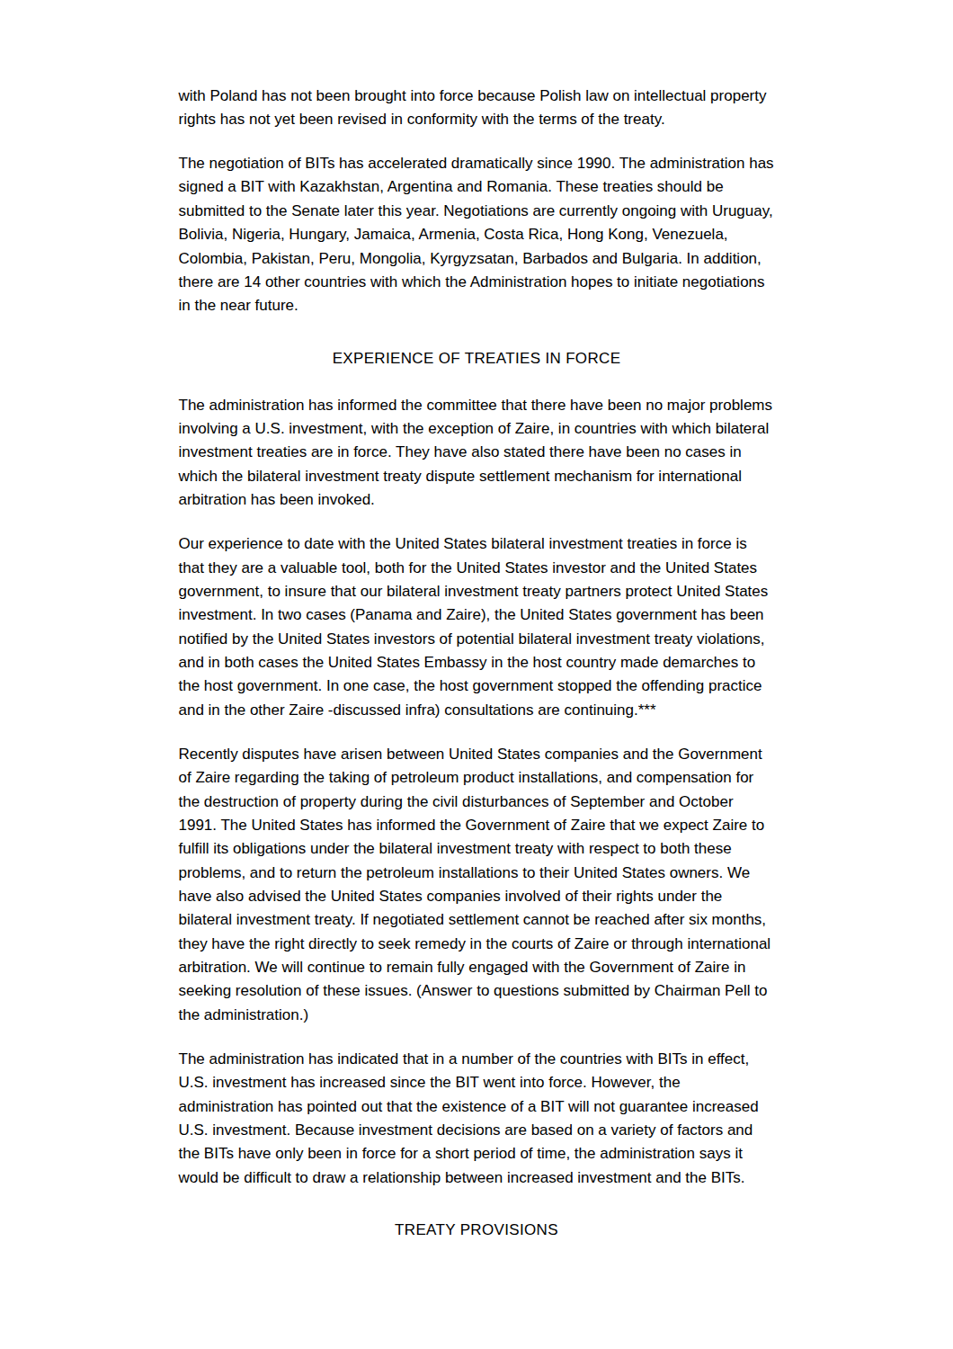with Poland has not been brought into force because Polish law on intellectual property rights has not yet been revised in conformity with the terms of the treaty.
The negotiation of BITs has accelerated dramatically since 1990. The administration has signed a BIT with Kazakhstan, Argentina and Romania. These treaties should be submitted to the Senate later this year. Negotiations are currently ongoing with Uruguay, Bolivia, Nigeria, Hungary, Jamaica, Armenia, Costa Rica, Hong Kong, Venezuela, Colombia, Pakistan, Peru, Mongolia, Kyrgyzsatan, Barbados and Bulgaria. In addition, there are 14 other countries with which the Administration hopes to initiate negotiations in the near future.
EXPERIENCE OF TREATIES IN FORCE
The administration has informed the committee that there have been no major problems involving a U.S. investment, with the exception of Zaire, in countries with which bilateral investment treaties are in force. They have also stated there have been no cases in which the bilateral investment treaty dispute settlement mechanism for international arbitration has been invoked.
Our experience to date with the United States bilateral investment treaties in force is that they are a valuable tool, both for the United States investor and the United States government, to insure that our bilateral investment treaty partners protect United States investment. In two cases (Panama and Zaire), the United States government has been notified by the United States investors of potential bilateral investment treaty violations, and in both cases the United States Embassy in the host country made demarches to the host government. In one case, the host government stopped the offending practice and in the other Zaire -discussed infra) consultations are continuing.***
Recently disputes have arisen between United States companies and the Government of Zaire regarding the taking of petroleum product installations, and compensation for the destruction of property during the civil disturbances of September and October 1991. The United States has informed the Government of Zaire that we expect Zaire to fulfill its obligations under the bilateral investment treaty with respect to both these problems, and to return the petroleum installations to their United States owners. We have also advised the United States companies involved of their rights under the bilateral investment treaty. If negotiated settlement cannot be reached after six months, they have the right directly to seek remedy in the courts of Zaire or through international arbitration. We will continue to remain fully engaged with the Government of Zaire in seeking resolution of these issues. (Answer to questions submitted by Chairman Pell to the administration.)
The administration has indicated that in a number of the countries with BITs in effect, U.S. investment has increased since the BIT went into force. However, the administration has pointed out that the existence of a BIT will not guarantee increased U.S. investment. Because investment decisions are based on a variety of factors and the BITs have only been in force for a short period of time, the administration says it would be difficult to draw a relationship between increased investment and the BITs.
TREATY PROVISIONS